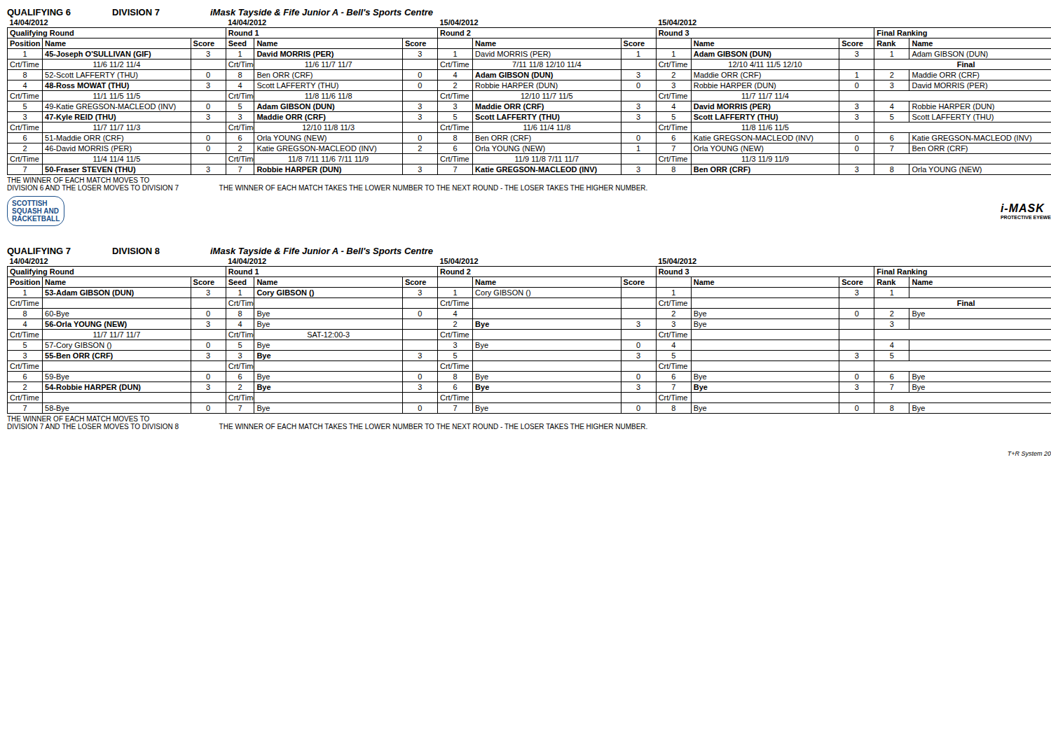QUALIFYING 6 DIVISION 7 iMask Tayside & Fife Junior A - Bell's Sports Centre
| 14/04/2012 | 14/04/2012 | 15/04/2012 | 15/04/2012 | |
| --- | --- | --- | --- | --- |
| Qualifying Round | Round 1 | Round 2 | Round 3 | Final Ranking |
| Position | Name | Score | Seed | Name | Score | | Name | Score | | Name | Score | Rank | Name |
| 1 | 45-Joseph O'SULLIVAN (GIF) | 3 | 1 | David MORRIS (PER) | 3 | 1 | David MORRIS (PER) | 1 | 1 | Adam GIBSON (DUN) | 3 | 1 | Adam GIBSON (DUN) |
| Crt/Time | 11/6 11/2 11/4 | | Crt/Time | 11/6 11/7 11/7 | | Crt/Time | 7/11 11/8 12/10 11/4 | | Crt/Time | 12/10 4/11 11/5 12/10 | | Final |
| 8 | 52-Scott LAFFERTY (THU) | 0 | 8 | Ben ORR (CRF) | 0 | 4 | Adam GIBSON (DUN) | 3 | 2 | Maddie ORR (CRF) | 1 | 2 | Maddie ORR (CRF) |
| 4 | 48-Ross MOWAT (THU) | 3 | 4 | Scott LAFFERTY (THU) | 0 | 2 | Robbie HARPER (DUN) | 0 | 3 | Robbie HARPER (DUN) | 0 | 3 | David MORRIS (PER) |
| Crt/Time | 11/1 11/5 11/5 | | Crt/Time | 11/8 11/6 11/8 | | Crt/Time | 12/10 11/7 11/5 | | Crt/Time | 11/7 11/7 11/4 | | |
| 5 | 49-Katie GREGSON-MACLEOD (INV) | 0 | 5 | Adam GIBSON (DUN) | 3 | 3 | Maddie ORR (CRF) | 3 | 4 | David MORRIS (PER) | 3 | 4 | Robbie HARPER (DUN) |
| 3 | 47-Kyle REID (THU) | 3 | 3 | Maddie ORR (CRF) | 3 | 5 | Scott LAFFERTY (THU) | 3 | 5 | Scott LAFFERTY (THU) | 3 | 5 | Scott LAFFERTY (THU) |
| Crt/Time | 11/7 11/7 11/3 | | Crt/Time | 12/10 11/8 11/3 | | Crt/Time | 11/6 11/4 11/8 | | Crt/Time | 11/8 11/6 11/5 | | |
| 6 | 51-Maddie ORR (CRF) | 0 | 6 | Orla YOUNG (NEW) | 0 | 8 | Ben ORR (CRF) | 0 | 6 | Katie GREGSON-MACLEOD (INV) | 0 | 6 | Katie GREGSON-MACLEOD (INV) |
| 2 | 46-David MORRIS (PER) | 0 | 2 | Katie GREGSON-MACLEOD (INV) | 2 | 6 | Orla YOUNG (NEW) | 1 | 7 | Orla YOUNG (NEW) | 0 | 7 | Ben ORR (CRF) |
| Crt/Time | 11/4 11/4 11/5 | | Crt/Time | 11/8 7/11 11/6 7/11 11/9 | | Crt/Time | 11/9 11/8 7/11 11/7 | | Crt/Time | 11/3 11/9 11/9 | | |
| 7 | 50-Fraser STEVEN (THU) | 3 | 7 | Robbie HARPER (DUN) | 3 | 7 | Katie GREGSON-MACLEOD (INV) | 3 | 8 | Ben ORR (CRF) | 3 | 8 | Orla YOUNG (NEW) |
THE WINNER OF EACH MATCH MOVES TO
DIVISION 6 AND THE LOSER MOVES TO DIVISION 7 THE WINNER OF EACH MATCH TAKES THE LOWER NUMBER TO THE NEXT ROUND - THE LOSER TAKES THE HIGHER NUMBER.
SCOTTISH
SQUASH AND
RACKETBALL
i-MASKPROTECTIVE EYEWEAR
QUALIFYING 7 DIVISION 8 iMask Tayside & Fife Junior A - Bell's Sports Centre
| 14/04/2012 | 14/04/2012 | 15/04/2012 | 15/04/2012 | |
| --- | --- | --- | --- | --- |
| Qualifying Round | Round 1 | Round 2 | Round 3 | Final Ranking |
| Position | Name | Score | Seed | Name | Score | | Name | Score | | Name | Score | Rank | Name |
| 1 | 53-Adam GIBSON (DUN) | 3 | 1 | Cory GIBSON () | 3 | 1 | Cory GIBSON () | | 1 | | 3 | 1 | |
| Crt/Time | | | Crt/Time | | | Crt/Time | | | Crt/Time | | | Final |
| 8 | 60-Bye | 0 | 8 | Bye | 0 | 4 | | | 2 | Bye | 0 | 2 | Bye |
| 4 | 56-Orla YOUNG (NEW) | 3 | 4 | Bye | | 2 | Bye | 3 | 3 | Bye | | 3 | |
| Crt/Time | 11/7 11/7 11/7 | | Crt/Time | SAT-12:00-3 | | Crt/Time | | | Crt/Time | | | |
| 5 | 57-Cory GIBSON () | 0 | 5 | Bye | | 3 | Bye | 0 | 4 | | | 4 | |
| 3 | 55-Ben ORR (CRF) | 3 | 3 | Bye | 3 | 5 | | 3 | 5 | | 3 | 5 | |
| Crt/Time | | | Crt/Time | | | Crt/Time | | | Crt/Time | | | |
| 6 | 59-Bye | 0 | 6 | Bye | 0 | 8 | Bye | 0 | 6 | Bye | 0 | 6 | Bye |
| 2 | 54-Robbie HARPER (DUN) | 3 | 2 | Bye | 3 | 6 | Bye | 3 | 7 | Bye | 3 | 7 | Bye |
| Crt/Time | | | Crt/Time | | | Crt/Time | | | Crt/Time | | | |
| 7 | 58-Bye | 0 | 7 | Bye | 0 | 7 | Bye | 0 | 8 | Bye | 0 | 8 | Bye |
THE WINNER OF EACH MATCH MOVES TO
DIVISION 7 AND THE LOSER MOVES TO DIVISION 8 THE WINNER OF EACH MATCH TAKES THE LOWER NUMBER TO THE NEXT ROUND - THE LOSER TAKES THE HIGHER NUMBER.
T+R System 2007